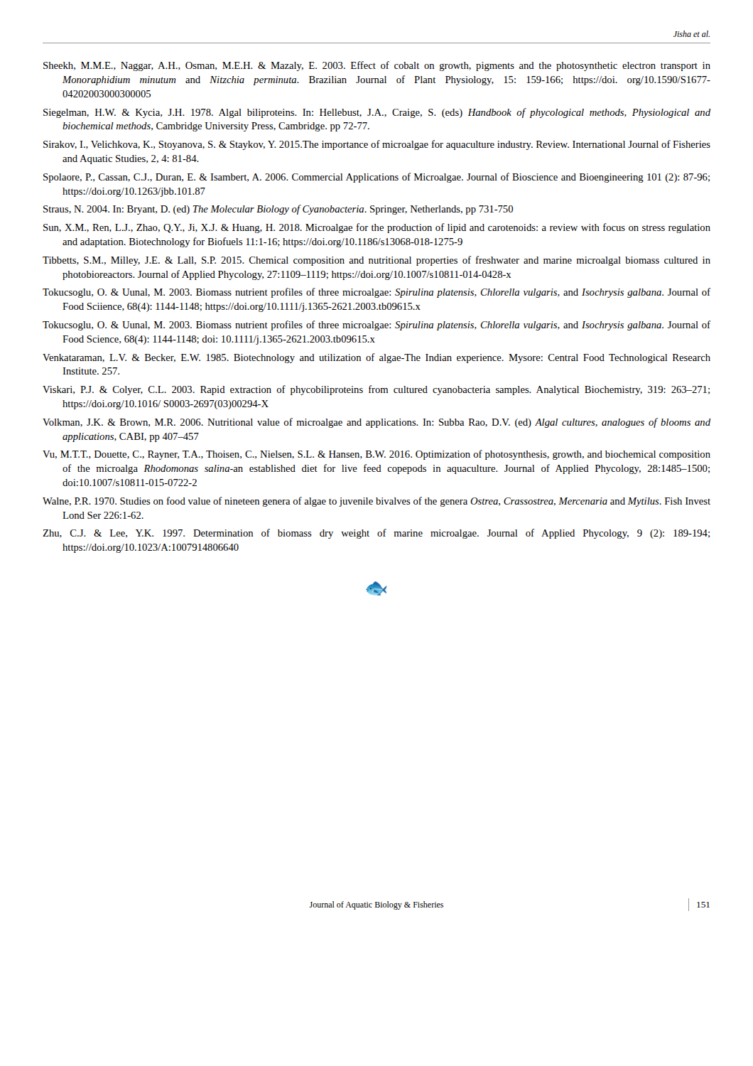Jisha et al.
Sheekh, M.M.E., Naggar, A.H., Osman, M.E.H. & Mazaly, E. 2003. Effect of cobalt on growth, pigments and the photosynthetic electron transport in Monoraphidium minutum and Nitzchia perminuta. Brazilian Journal of Plant Physiology, 15: 159-166; https://doi. org/10.1590/S1677-04202003000300005
Siegelman, H.W. & Kycia, J.H. 1978. Algal biliproteins. In: Hellebust, J.A., Craige, S. (eds) Handbook of phycological methods, Physiological and biochemical methods, Cambridge University Press, Cambridge. pp 72-77.
Sirakov, I., Velichkova, K., Stoyanova, S. & Staykov, Y. 2015.The importance of microalgae for aquaculture industry. Review. International Journal of Fisheries and Aquatic Studies, 2, 4: 81-84.
Spolaore, P., Cassan, C.J., Duran, E. & Isambert, A. 2006. Commercial Applications of Microalgae. Journal of Bioscience and Bioengineering 101 (2): 87-96; https://doi.org/10.1263/jbb.101.87
Straus, N. 2004. In: Bryant, D. (ed) The Molecular Biology of Cyanobacteria. Springer, Netherlands, pp 731-750
Sun, X.M., Ren, L.J., Zhao, Q.Y., Ji, X.J. & Huang, H. 2018. Microalgae for the production of lipid and carotenoids: a review with focus on stress regulation and adaptation. Biotechnology for Biofuels 11:1-16; https://doi.org/10.1186/s13068-018-1275-9
Tibbetts, S.M., Milley, J.E. & Lall, S.P. 2015. Chemical composition and nutritional properties of freshwater and marine microalgal biomass cultured in photobioreactors. Journal of Applied Phycology, 27:1109–1119; https://doi.org/10.1007/s10811-014-0428-x
Tokucsoglu, O. & Uunal, M. 2003. Biomass nutrient profiles of three microalgae: Spirulina platensis, Chlorella vulgaris, and Isochrysis galbana. Journal of Food Sciience, 68(4): 1144-1148; https://doi.org/10.1111/j.1365-2621.2003.tb09615.x
Tokucsoglu, O. & Uunal, M. 2003. Biomass nutrient profiles of three microalgae: Spirulina platensis, Chlorella vulgaris, and Isochrysis galbana. Journal of Food Science, 68(4): 1144-1148; doi: 10.1111/j.1365-2621.2003.tb09615.x
Venkataraman, L.V. & Becker, E.W. 1985. Biotechnology and utilization of algae-The Indian experience. Mysore: Central Food Technological Research Institute. 257.
Viskari, P.J. & Colyer, C.L. 2003. Rapid extraction of phycobiliproteins from cultured cyanobacteria samples. Analytical Biochemistry, 319: 263–271; https://doi.org/10.1016/ S0003-2697(03)00294-X
Volkman, J.K. & Brown, M.R. 2006. Nutritional value of microalgae and applications. In: Subba Rao, D.V. (ed) Algal cultures, analogues of blooms and applications, CABI, pp 407–457
Vu, M.T.T., Douette, C., Rayner, T.A., Thoisen, C., Nielsen, S.L. & Hansen, B.W. 2016. Optimization of photosynthesis, growth, and biochemical composition of the microalga Rhodomonas salina-an established diet for live feed copepods in aquaculture. Journal of Applied Phycology, 28:1485–1500; doi:10.1007/s10811-015-0722-2
Walne, P.R. 1970. Studies on food value of nineteen genera of algae to juvenile bivalves of the genera Ostrea, Crassostrea, Mercenaria and Mytilus. Fish Invest Lond Ser 226:1-62.
Zhu, C.J. & Lee, Y.K. 1997. Determination of biomass dry weight of marine microalgae. Journal of Applied Phycology, 9 (2): 189-194; https://doi.org/10.1023/A:1007914806640
🐟
Journal of Aquatic Biology & Fisheries 151